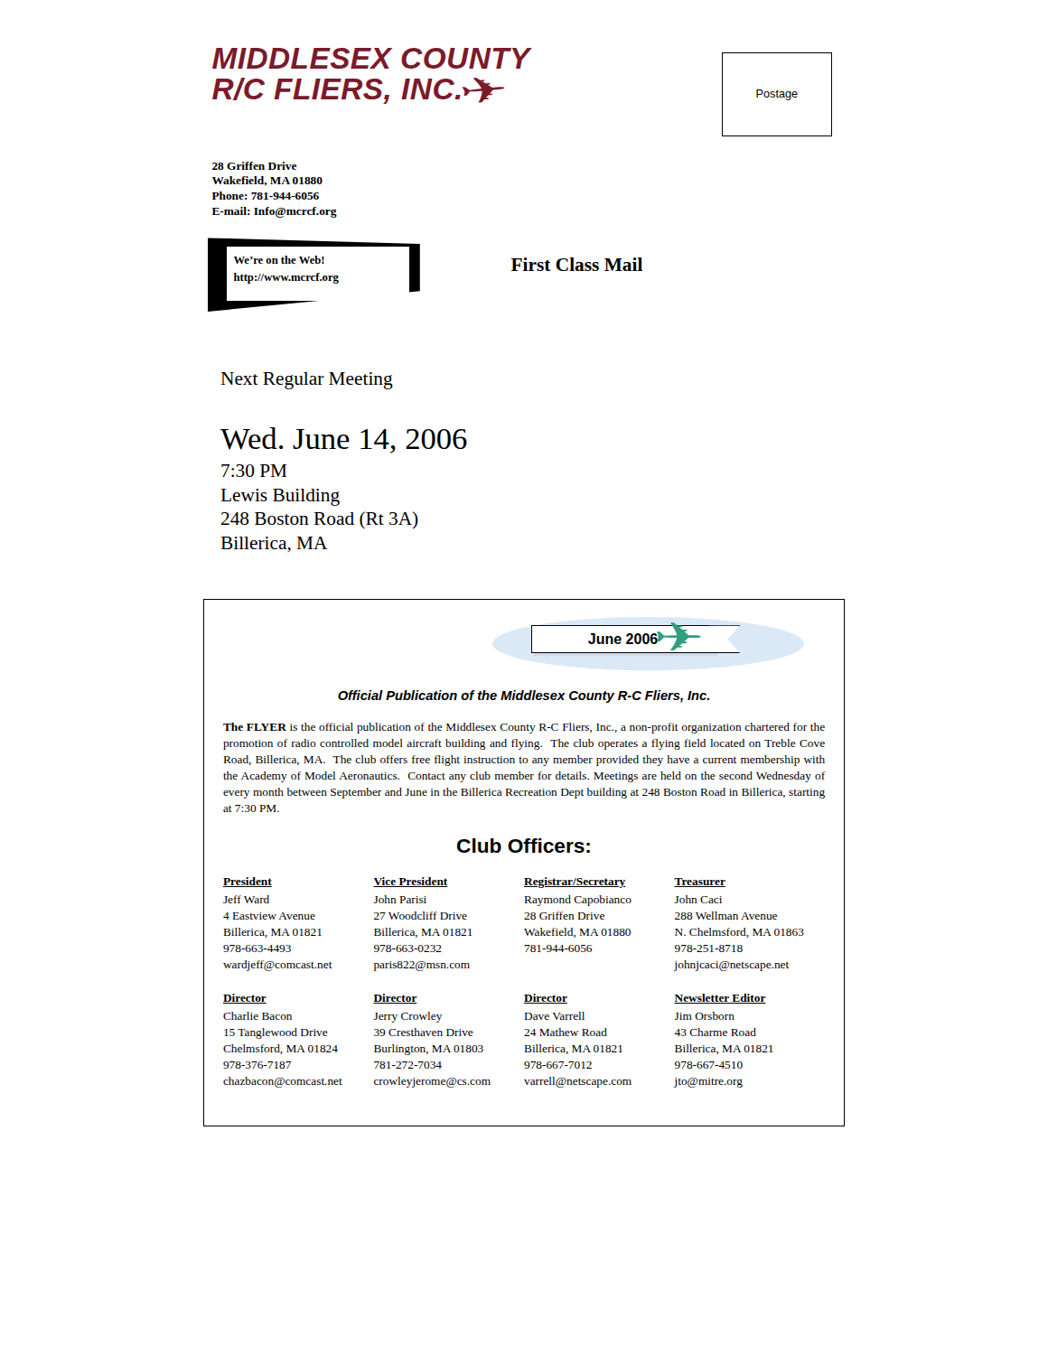Postage
MIDDLESEX COUNTY
R/C FLIERS, INC.
✈
28 Griffen Drive
Wakefield, MA 01880
Phone: 781-944-6056
E-mail: Info@mcrcf.org
We’re on the Web!
http://www.mcrcf.org
First Class Mail
Next Regular Meeting
Wed. June 14, 2006
7:30 PM
Lewis Building
248 Boston Road (Rt 3A)
Billerica, MA
June 2006
✈
Official Publication of the Middlesex County R-C Fliers, Inc.
The FLYER is the official publication of the Middlesex County R-C Fliers, Inc., a non-profit organization chartered for the promotion of radio controlled model aircraft building and flying. The club operates a flying field located on Treble Cove Road, Billerica, MA. The club offers free flight instruction to any member provided they have a current membership with the Academy of Model Aeronautics. Contact any club member for details. Meetings are held on the second Wednesday of every month between September and June in the Billerica Recreation Dept building at 248 Boston Road in Billerica, starting at 7:30 PM.
Club Officers:
| President Jeff Ward 4 Eastview Avenue Billerica, MA 01821 978-663-4493 wardjeff@comcast.net | Vice President John Parisi 27 Woodcliff Drive Billerica, MA 01821 978-663-0232 paris822@msn.com | Registrar/Secretary Raymond Capobianco 28 Griffen Drive Wakefield, MA 01880 781-944-6056 | Treasurer John Caci 288 Wellman Avenue N. Chelmsford, MA 01863 978-251-8718 johnjcaci@netscape.net |
| Director Charlie Bacon 15 Tanglewood Drive Chelmsford, MA 01824 978-376-7187 chazbacon@comcast.net | Director Jerry Crowley 39 Cresthaven Drive Burlington, MA 01803 781-272-7034 crowleyjerome@cs.com | Director Dave Varrell 24 Mathew Road Billerica, MA 01821 978-667-7012 varrell@netscape.com | Newsletter Editor Jim Orsborn 43 Charme Road Billerica, MA 01821 978-667-4510 jto@mitre.org |